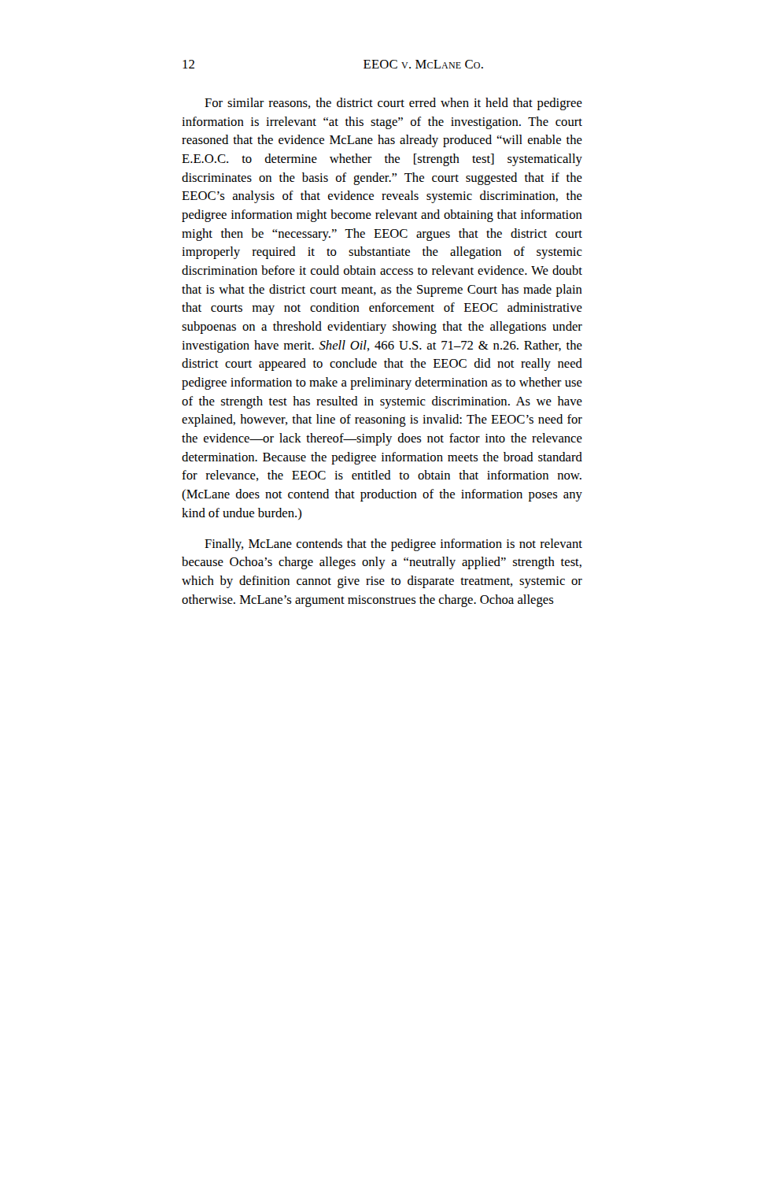12 EEOC v. Mc Lane Co.
For similar reasons, the district court erred when it held that pedigree information is irrelevant “at this stage” of the investigation. The court reasoned that the evidence McLane has already produced “will enable the E.E.O.C. to determine whether the [strength test] systematically discriminates on the basis of gender.” The court suggested that if the EEOC’s analysis of that evidence reveals systemic discrimination, the pedigree information might become relevant and obtaining that information might then be “necessary.” The EEOC argues that the district court improperly required it to substantiate the allegation of systemic discrimination before it could obtain access to relevant evidence. We doubt that is what the district court meant, as the Supreme Court has made plain that courts may not condition enforcement of EEOC administrative subpoenas on a threshold evidentiary showing that the allegations under investigation have merit. Shell Oil, 466 U.S. at 71–72 & n.26. Rather, the district court appeared to conclude that the EEOC did not really need pedigree information to make a preliminary determination as to whether use of the strength test has resulted in systemic discrimination. As we have explained, however, that line of reasoning is invalid: The EEOC’s need for the evidence—or lack thereof—simply does not factor into the relevance determination. Because the pedigree information meets the broad standard for relevance, the EEOC is entitled to obtain that information now. (McLane does not contend that production of the information poses any kind of undue burden.)
Finally, McLane contends that the pedigree information is not relevant because Ochoa’s charge alleges only a “neutrally applied” strength test, which by definition cannot give rise to disparate treatment, systemic or otherwise. McLane’s argument misconstrues the charge. Ochoa alleges